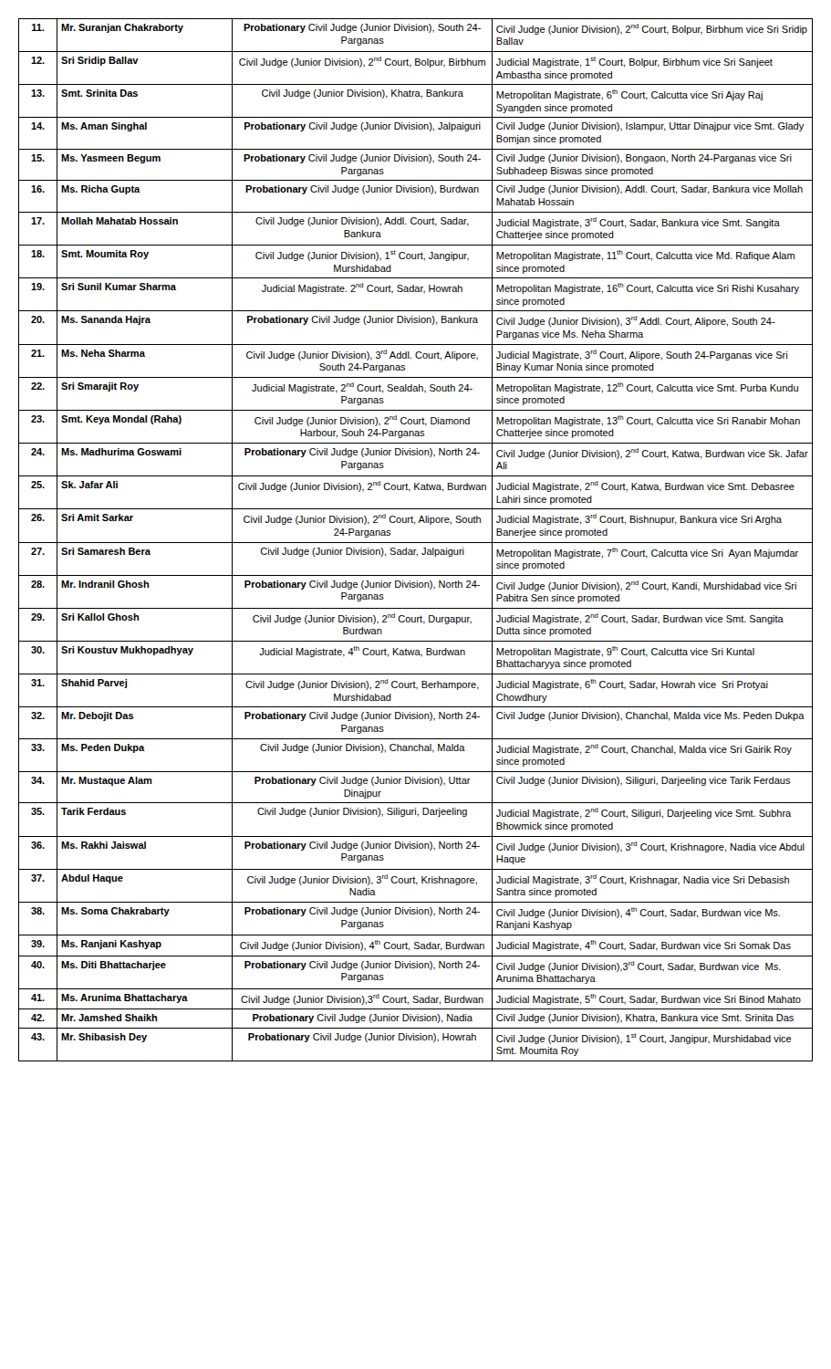| 11. | Mr. Suranjan Chakraborty | Probationary Civil Judge (Junior Division), South 24-Parganas | Civil Judge (Junior Division), 2 nd Court, Bolpur, Birbhum vice Sri Sridip Ballav |
| 12. | Sri Sridip Ballav | Civil Judge (Junior Division), 2 nd Court, Bolpur, Birbhum | Judicial Magistrate, 1 st Court, Bolpur, Birbhum vice Sri Sanjeet Ambastha since promoted |
| 13. | Smt. Srinita Das | Civil Judge (Junior Division), Khatra, Bankura | Metropolitan Magistrate, 6 th Court, Calcutta vice Sri Ajay Raj Syangden since promoted |
| 14. | Ms. Aman Singhal | Probationary Civil Judge (Junior Division), Jalpaiguri | Civil Judge (Junior Division), Islampur, Uttar Dinajpur vice Smt. Glady Bomjan since promoted |
| 15. | Ms. Yasmeen Begum | Probationary Civil Judge (Junior Division), South 24-Parganas | Civil Judge (Junior Division), Bongaon, North 24-Parganas vice Sri Subhadeep Biswas since promoted |
| 16. | Ms. Richa Gupta | Probationary Civil Judge (Junior Division), Burdwan | Civil Judge (Junior Division), Addl. Court, Sadar, Bankura vice Mollah Mahatab Hossain |
| 17. | Mollah Mahatab Hossain | Civil Judge (Junior Division), Addl. Court, Sadar, Bankura | Judicial Magistrate, 3 rd Court, Sadar, Bankura vice Smt. Sangita Chatterjee since promoted |
| 18. | Smt. Moumita Roy | Civil Judge (Junior Division), 1 st Court, Jangipur, Murshidabad | Metropolitan Magistrate, 11 th Court, Calcutta vice Md. Rafique Alam since promoted |
| 19. | Sri Sunil Kumar Sharma | Judicial Magistrate. 2 nd Court, Sadar, Howrah | Metropolitan Magistrate, 16 th Court, Calcutta vice Sri Rishi Kusahary since promoted |
| 20. | Ms. Sananda Hajra | Probationary Civil Judge (Junior Division), Bankura | Civil Judge (Junior Division), 3 rd Addl. Court, Alipore, South 24-Parganas vice Ms. Neha Sharma |
| 21. | Ms. Neha Sharma | Civil Judge (Junior Division), 3 rd Addl. Court, Alipore, South 24-Parganas | Judicial Magistrate, 3 rd Court, Alipore, South 24-Parganas vice Sri Binay Kumar Nonia since promoted |
| 22. | Sri Smarajit Roy | Judicial Magistrate, 2 nd Court, Sealdah, South 24-Parganas | Metropolitan Magistrate, 12 th Court, Calcutta vice Smt. Purba Kundu since promoted |
| 23. | Smt. Keya Mondal (Raha) | Civil Judge (Junior Division), 2 nd Court, Diamond Harbour, Souh 24-Parganas | Metropolitan Magistrate, 13 th Court, Calcutta vice Sri Ranabir Mohan Chatterjee since promoted |
| 24. | Ms. Madhurima Goswami | Probationary Civil Judge (Junior Division), North 24-Parganas | Civil Judge (Junior Division), 2 nd Court, Katwa, Burdwan vice Sk. Jafar Ali |
| 25. | Sk. Jafar Ali | Civil Judge (Junior Division), 2 nd Court, Katwa, Burdwan | Judicial Magistrate, 2 nd Court, Katwa, Burdwan vice Smt. Debasree Lahiri since promoted |
| 26. | Sri Amit Sarkar | Civil Judge (Junior Division), 2 nd Court, Alipore, South 24-Parganas | Judicial Magistrate, 3 rd Court, Bishnupur, Bankura vice Sri Argha Banerjee since promoted |
| 27. | Sri Samaresh Bera | Civil Judge (Junior Division), Sadar, Jalpaiguri | Metropolitan Magistrate, 7 th Court, Calcutta vice Sri Ayan Majumdar since promoted |
| 28. | Mr. Indranil Ghosh | Probationary Civil Judge (Junior Division), North 24-Parganas | Civil Judge (Junior Division), 2 nd Court, Kandi, Murshidabad vice Sri Pabitra Sen since promoted |
| 29. | Sri Kallol Ghosh | Civil Judge (Junior Division), 2 nd Court, Durgapur, Burdwan | Judicial Magistrate, 2 nd Court, Sadar, Burdwan vice Smt. Sangita Dutta since promoted |
| 30. | Sri Koustuv Mukhopadhyay | Judicial Magistrate, 4 th Court, Katwa, Burdwan | Metropolitan Magistrate, 9 th Court, Calcutta vice Sri Kuntal Bhattacharyya since promoted |
| 31. | Shahid Parvej | Civil Judge (Junior Division), 2 nd Court, Berhampore, Murshidabad | Judicial Magistrate, 6 th Court, Sadar, Howrah vice Sri Protyai Chowdhury |
| 32. | Mr. Debojit Das | Probationary Civil Judge (Junior Division), North 24-Parganas | Civil Judge (Junior Division), Chanchal, Malda vice Ms. Peden Dukpa |
| 33. | Ms. Peden Dukpa | Civil Judge (Junior Division), Chanchal, Malda | Judicial Magistrate, 2 nd Court, Chanchal, Malda vice Sri Gairik Roy since promoted |
| 34. | Mr. Mustaque Alam | Probationary Civil Judge (Junior Division), Uttar Dinajpur | Civil Judge (Junior Division), Siliguri, Darjeeling vice Tarik Ferdaus |
| 35. | Tarik Ferdaus | Civil Judge (Junior Division), Siliguri, Darjeeling | Judicial Magistrate, 2 nd Court, Siliguri, Darjeeling vice Smt. Subhra Bhowmick since promoted |
| 36. | Ms. Rakhi Jaiswal | Probationary Civil Judge (Junior Division), North 24-Parganas | Civil Judge (Junior Division), 3 rd Court, Krishnagore, Nadia vice Abdul Haque |
| 37. | Abdul Haque | Civil Judge (Junior Division), 3 rd Court, Krishnagore, Nadia | Judicial Magistrate, 3 rd Court, Krishnagar, Nadia vice Sri Debasish Santra since promoted |
| 38. | Ms. Soma Chakrabarty | Probationary Civil Judge (Junior Division), North 24-Parganas | Civil Judge (Junior Division), 4 th Court, Sadar, Burdwan vice Ms. Ranjani Kashyap |
| 39. | Ms. Ranjani Kashyap | Civil Judge (Junior Division), 4 th Court, Sadar, Burdwan | Judicial Magistrate, 4 th Court, Sadar, Burdwan vice Sri Somak Das |
| 40. | Ms. Diti Bhattacharjee | Probationary Civil Judge (Junior Division), North 24-Parganas | Civil Judge (Junior Division),3 rd Court, Sadar, Burdwan vice Ms. Arunima Bhattacharya |
| 41. | Ms. Arunima Bhattacharya | Civil Judge (Junior Division),3 rd Court, Sadar, Burdwan | Judicial Magistrate, 5 th Court, Sadar, Burdwan vice Sri Binod Mahato |
| 42. | Mr. Jamshed Shaikh | Probationary Civil Judge (Junior Division), Nadia | Civil Judge (Junior Division), Khatra, Bankura vice Smt. Srinita Das |
| 43. | Mr. Shibasish Dey | Probationary Civil Judge (Junior Division), Howrah | Civil Judge (Junior Division), 1 st Court, Jangipur, Murshidabad vice Smt. Moumita Roy |